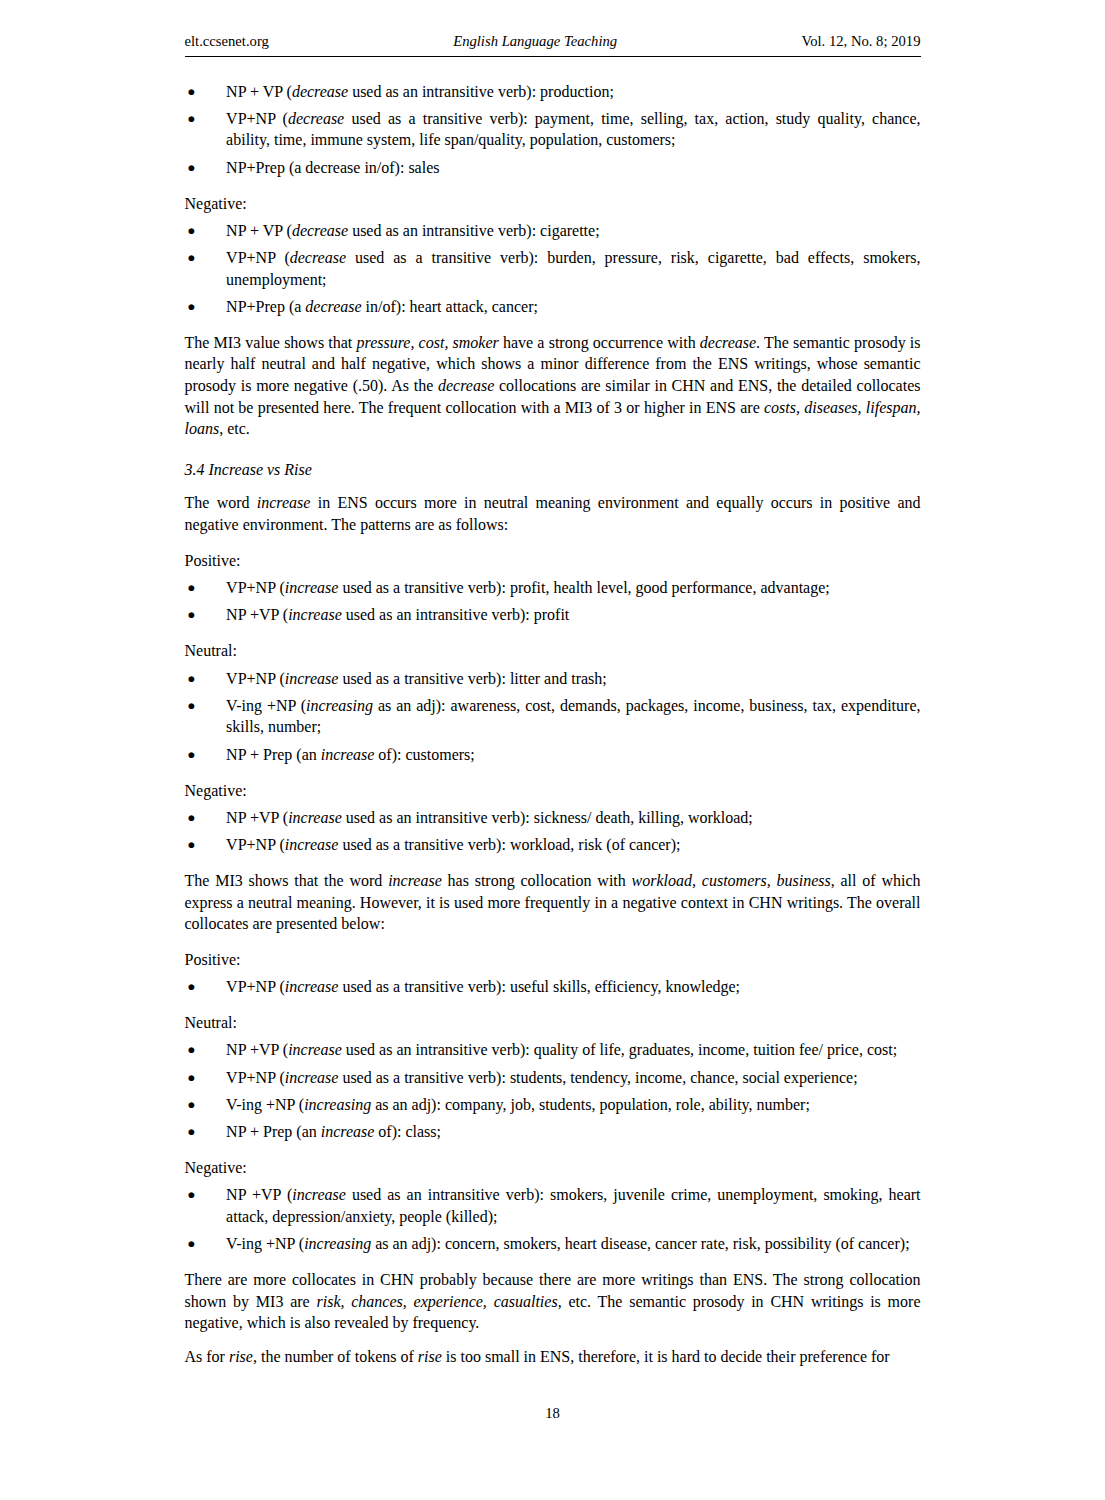elt.ccsenet.org
English Language Teaching
Vol. 12, No. 8; 2019
NP + VP (decrease used as an intransitive verb): production;
VP+NP (decrease used as a transitive verb): payment, time, selling, tax, action, study quality, chance, ability, time, immune system, life span/quality, population, customers;
NP+Prep (a decrease in/of): sales
Negative:
NP + VP (decrease used as an intransitive verb): cigarette;
VP+NP (decrease used as a transitive verb): burden, pressure, risk, cigarette, bad effects, smokers, unemployment;
NP+Prep (a decrease in/of): heart attack, cancer;
The MI3 value shows that pressure, cost, smoker have a strong occurrence with decrease. The semantic prosody is nearly half neutral and half negative, which shows a minor difference from the ENS writings, whose semantic prosody is more negative (.50). As the decrease collocations are similar in CHN and ENS, the detailed collocates will not be presented here. The frequent collocation with a MI3 of 3 or higher in ENS are costs, diseases, lifespan, loans, etc.
3.4 Increase vs Rise
The word increase in ENS occurs more in neutral meaning environment and equally occurs in positive and negative environment. The patterns are as follows:
Positive:
VP+NP (increase used as a transitive verb): profit, health level, good performance, advantage;
NP +VP (increase used as an intransitive verb): profit
Neutral:
VP+NP (increase used as a transitive verb): litter and trash;
V-ing +NP (increasing as an adj): awareness, cost, demands, packages, income, business, tax, expenditure, skills, number;
NP + Prep (an increase of): customers;
Negative:
NP +VP (increase used as an intransitive verb): sickness/ death, killing, workload;
VP+NP (increase used as a transitive verb): workload, risk (of cancer);
The MI3 shows that the word increase has strong collocation with workload, customers, business, all of which express a neutral meaning. However, it is used more frequently in a negative context in CHN writings. The overall collocates are presented below:
Positive:
VP+NP (increase used as a transitive verb): useful skills, efficiency, knowledge;
Neutral:
NP +VP (increase used as an intransitive verb): quality of life, graduates, income, tuition fee/ price, cost;
VP+NP (increase used as a transitive verb): students, tendency, income, chance, social experience;
V-ing +NP (increasing as an adj): company, job, students, population, role, ability, number;
NP + Prep (an increase of): class;
Negative:
NP +VP (increase used as an intransitive verb): smokers, juvenile crime, unemployment, smoking, heart attack, depression/anxiety, people (killed);
V-ing +NP (increasing as an adj): concern, smokers, heart disease, cancer rate, risk, possibility (of cancer);
There are more collocates in CHN probably because there are more writings than ENS. The strong collocation shown by MI3 are risk, chances, experience, casualties, etc. The semantic prosody in CHN writings is more negative, which is also revealed by frequency.
As for rise, the number of tokens of rise is too small in ENS, therefore, it is hard to decide their preference for
18